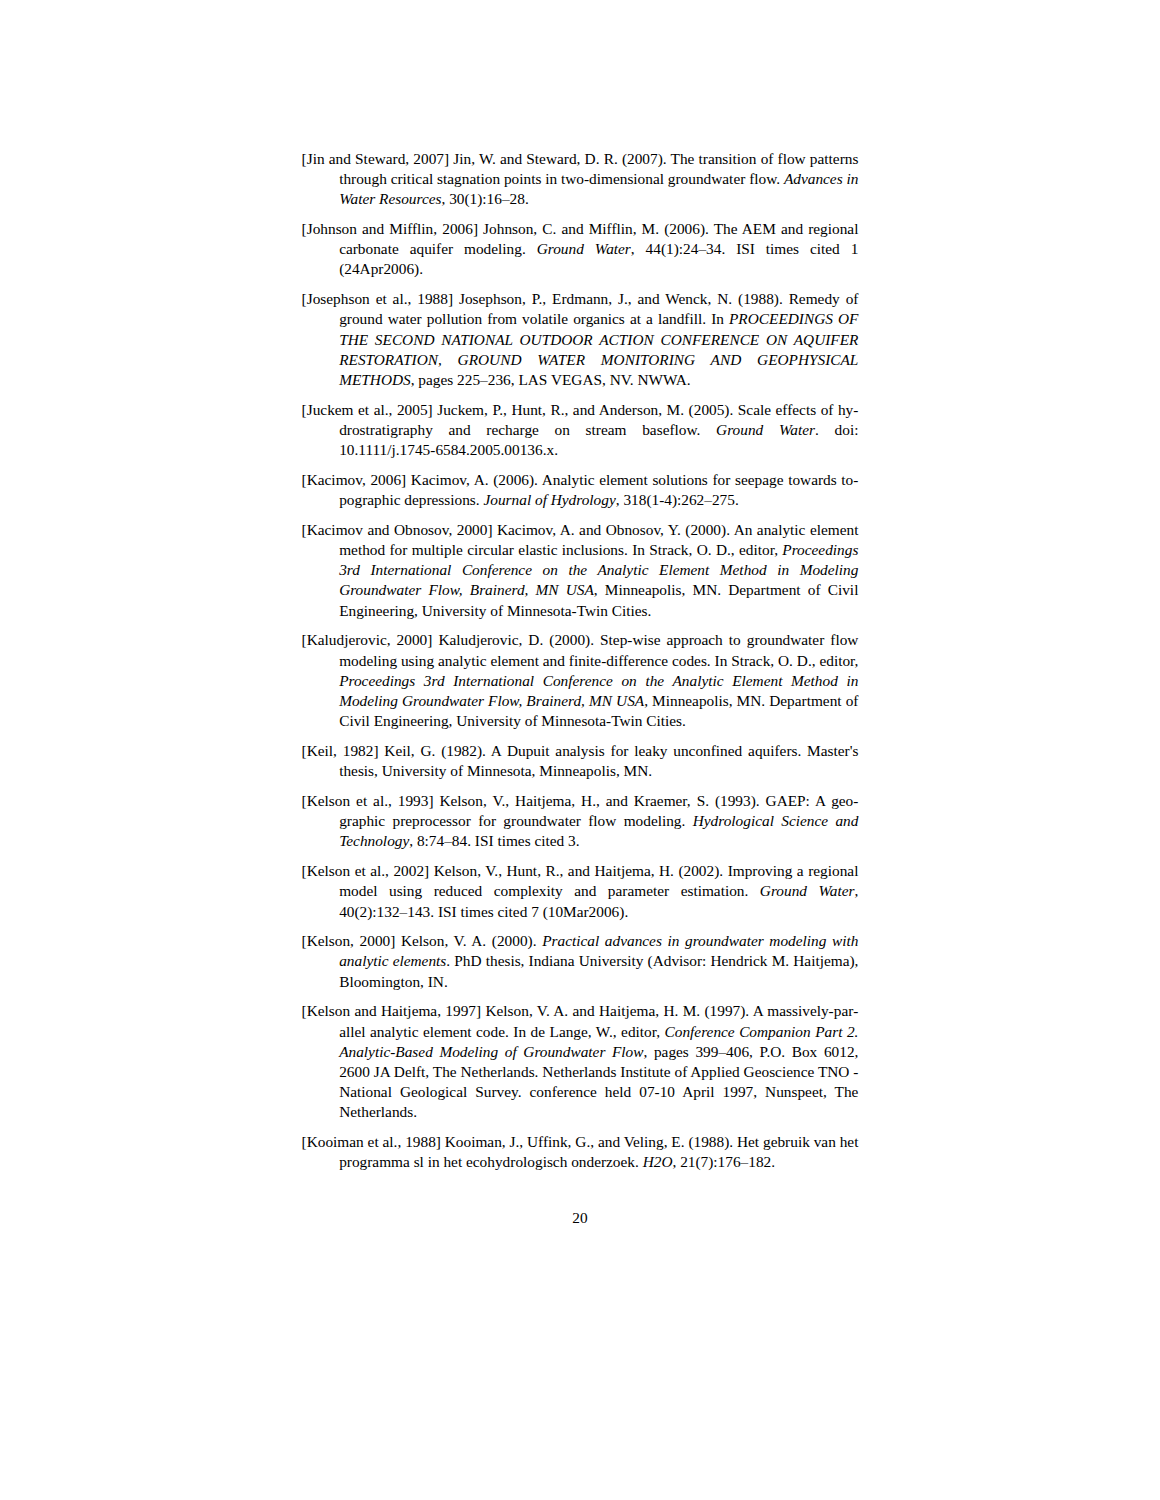[Jin and Steward, 2007] Jin, W. and Steward, D. R. (2007). The transition of flow patterns through critical stagnation points in two-dimensional groundwater flow. Advances in Water Resources, 30(1):16–28.
[Johnson and Mifflin, 2006] Johnson, C. and Mifflin, M. (2006). The AEM and regional carbonate aquifer modeling. Ground Water, 44(1):24–34. ISI times cited 1 (24Apr2006).
[Josephson et al., 1988] Josephson, P., Erdmann, J., and Wenck, N. (1988). Remedy of ground water pollution from volatile organics at a landfill. In PROCEEDINGS OF THE SECOND NATIONAL OUTDOOR ACTION CONFERENCE ON AQUIFER RESTORATION, GROUND WATER MONITORING AND GEOPHYSICAL METHODS, pages 225–236, LAS VEGAS, NV. NWWA.
[Juckem et al., 2005] Juckem, P., Hunt, R., and Anderson, M. (2005). Scale effects of hydrostratigraphy and recharge on stream baseflow. Ground Water. doi: 10.1111/j.1745-6584.2005.00136.x.
[Kacimov, 2006] Kacimov, A. (2006). Analytic element solutions for seepage towards topographic depressions. Journal of Hydrology, 318(1-4):262–275.
[Kacimov and Obnosov, 2000] Kacimov, A. and Obnosov, Y. (2000). An analytic element method for multiple circular elastic inclusions. In Strack, O. D., editor, Proceedings 3rd International Conference on the Analytic Element Method in Modeling Groundwater Flow, Brainerd, MN USA, Minneapolis, MN. Department of Civil Engineering, University of Minnesota-Twin Cities.
[Kaludjerovic, 2000] Kaludjerovic, D. (2000). Step-wise approach to groundwater flow modeling using analytic element and finite-difference codes. In Strack, O. D., editor, Proceedings 3rd International Conference on the Analytic Element Method in Modeling Groundwater Flow, Brainerd, MN USA, Minneapolis, MN. Department of Civil Engineering, University of Minnesota-Twin Cities.
[Keil, 1982] Keil, G. (1982). A Dupuit analysis for leaky unconfined aquifers. Master's thesis, University of Minnesota, Minneapolis, MN.
[Kelson et al., 1993] Kelson, V., Haitjema, H., and Kraemer, S. (1993). GAEP: A geographic preprocessor for groundwater flow modeling. Hydrological Science and Technology, 8:74–84. ISI times cited 3.
[Kelson et al., 2002] Kelson, V., Hunt, R., and Haitjema, H. (2002). Improving a regional model using reduced complexity and parameter estimation. Ground Water, 40(2):132–143. ISI times cited 7 (10Mar2006).
[Kelson, 2000] Kelson, V. A. (2000). Practical advances in groundwater modeling with analytic elements. PhD thesis, Indiana University (Advisor: Hendrick M. Haitjema), Bloomington, IN.
[Kelson and Haitjema, 1997] Kelson, V. A. and Haitjema, H. M. (1997). A massively-parallel analytic element code. In de Lange, W., editor, Conference Companion Part 2. Analytic-Based Modeling of Groundwater Flow, pages 399–406, P.O. Box 6012, 2600 JA Delft, The Netherlands. Netherlands Institute of Applied Geoscience TNO - National Geological Survey. conference held 07-10 April 1997, Nunspeet, The Netherlands.
[Kooiman et al., 1988] Kooiman, J., Uffink, G., and Veling, E. (1988). Het gebruik van het programma sl in het ecohydrologisch onderzoek. H2O, 21(7):176–182.
20